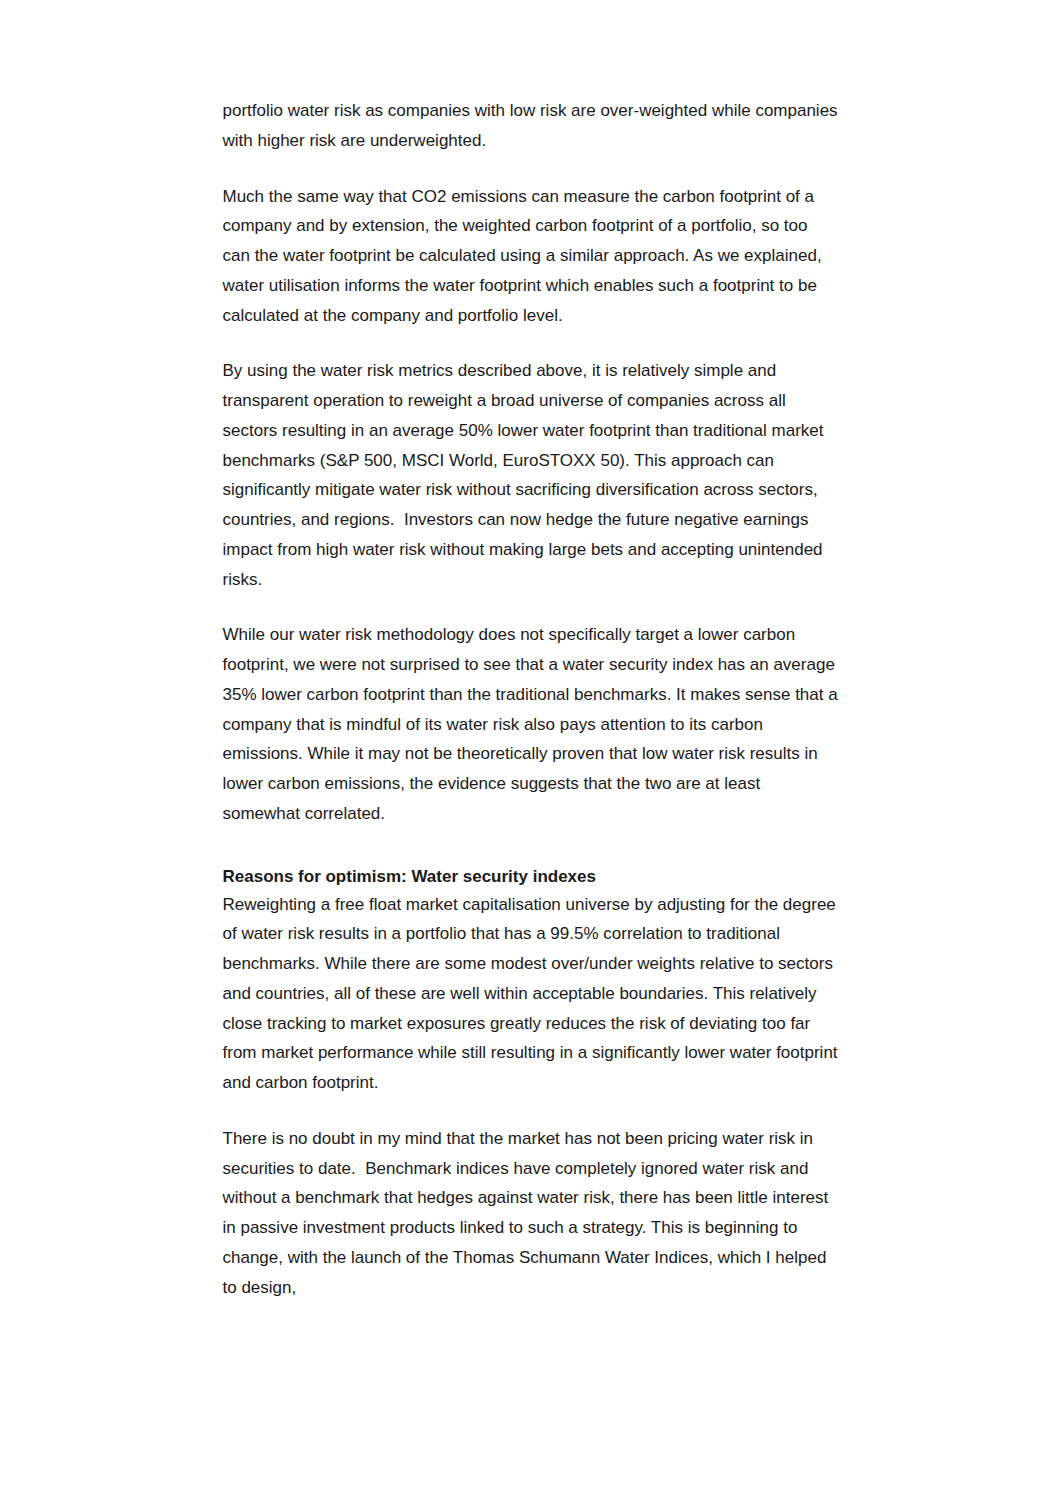portfolio water risk as companies with low risk are over-weighted while companies with higher risk are underweighted.
Much the same way that CO2 emissions can measure the carbon footprint of a company and by extension, the weighted carbon footprint of a portfolio, so too can the water footprint be calculated using a similar approach. As we explained, water utilisation informs the water footprint which enables such a footprint to be calculated at the company and portfolio level.
By using the water risk metrics described above, it is relatively simple and transparent operation to reweight a broad universe of companies across all sectors resulting in an average 50% lower water footprint than traditional market benchmarks (S&P 500, MSCI World, EuroSTOXX 50). This approach can significantly mitigate water risk without sacrificing diversification across sectors, countries, and regions. Investors can now hedge the future negative earnings impact from high water risk without making large bets and accepting unintended risks.
While our water risk methodology does not specifically target a lower carbon footprint, we were not surprised to see that a water security index has an average 35% lower carbon footprint than the traditional benchmarks. It makes sense that a company that is mindful of its water risk also pays attention to its carbon emissions. While it may not be theoretically proven that low water risk results in lower carbon emissions, the evidence suggests that the two are at least somewhat correlated.
Reasons for optimism: Water security indexes
Reweighting a free float market capitalisation universe by adjusting for the degree of water risk results in a portfolio that has a 99.5% correlation to traditional benchmarks. While there are some modest over/under weights relative to sectors and countries, all of these are well within acceptable boundaries. This relatively close tracking to market exposures greatly reduces the risk of deviating too far from market performance while still resulting in a significantly lower water footprint and carbon footprint.
There is no doubt in my mind that the market has not been pricing water risk in securities to date. Benchmark indices have completely ignored water risk and without a benchmark that hedges against water risk, there has been little interest in passive investment products linked to such a strategy. This is beginning to change, with the launch of the Thomas Schumann Water Indices, which I helped to design,